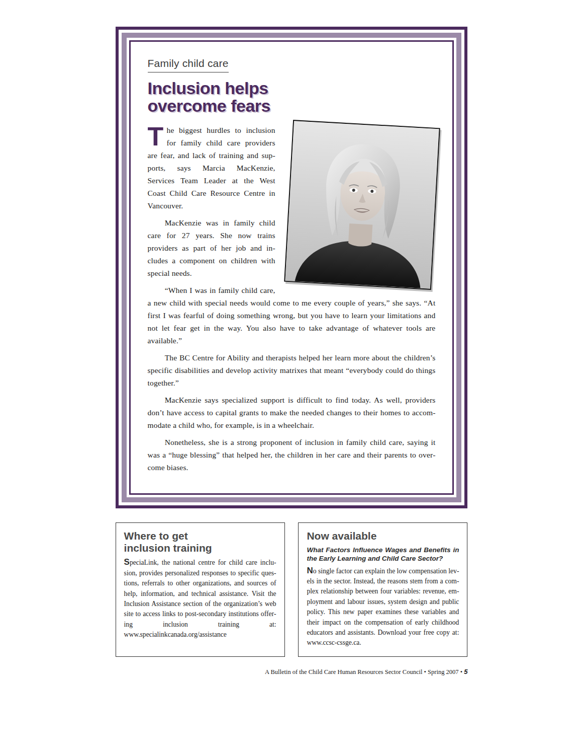Family child care
Inclusion helps
overcome fears
The biggest hurdles to inclusion for family child care providers are fear, and lack of training and supports, says Marcia MacKenzie, Services Team Leader at the West Coast Child Care Resource Centre in Vancouver.
MacKenzie was in family child care for 27 years. She now trains providers as part of her job and includes a component on children with special needs.
“When I was in family child care, a new child with special needs would come to me every couple of years,” she says. “At first I was fearful of doing something wrong, but you have to learn your limitations and not let fear get in the way. You also have to take advantage of whatever tools are available.”
The BC Centre for Ability and therapists helped her learn more about the children’s specific disabilities and develop activity matrixes that meant “everybody could do things together.”
MacKenzie says specialized support is difficult to find today. As well, providers don’t have access to capital grants to make the needed changes to their homes to accommodate a child who, for example, is in a wheelchair.
Nonetheless, she is a strong proponent of inclusion in family child care, saying it was a “huge blessing” that helped her, the children in her care and their parents to overcome biases.
Where to get
inclusion training
SpeciaLink, the national centre for child care inclusion, provides personalized responses to specific questions, referrals to other organizations, and sources of help, information, and technical assistance. Visit the Inclusion Assistance section of the organization’s web site to access links to post-secondary institutions offering inclusion training at: www.specialinkcanada.org/assistance
Now available
What Factors Influence Wages and Benefits in the Early Learning and Child Care Sector?
No single factor can explain the low compensation levels in the sector. Instead, the reasons stem from a complex relationship between four variables: revenue, employment and labour issues, system design and public policy. This new paper examines these variables and their impact on the compensation of early childhood educators and assistants. Download your free copy at: www.ccsc-cssge.ca.
A Bulletin of the Child Care Human Resources Sector Council • Spring 2007 • 5